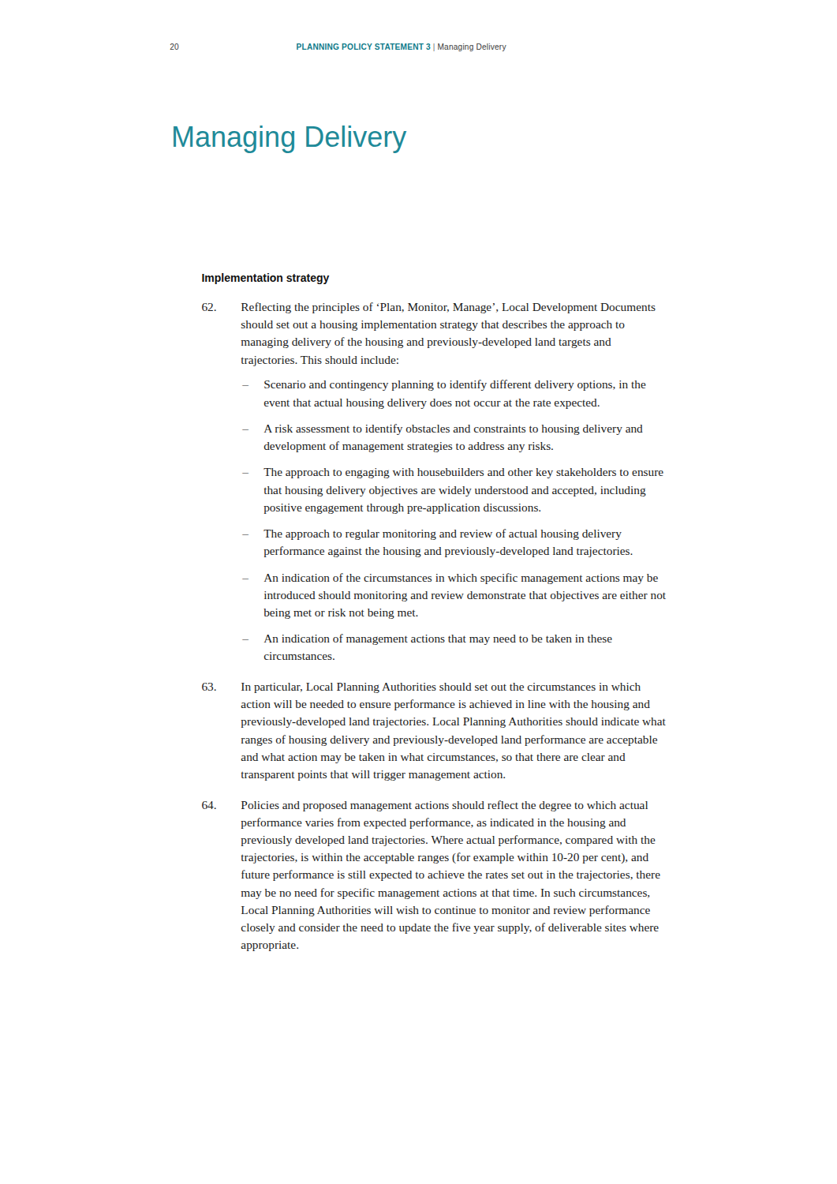20 Planning Policy Statement 3|Managing Delivery
Managing Delivery
Implementation strategy
62.
Reflecting the principles of ‘Plan, Monitor, Manage’, Local Development Documents should set out a housing implementation strategy that describes the approach to managing delivery of the housing and previously-developed land targets and trajectories. This should include:
Scenario and contingency planning to identify different delivery options, in the event that actual housing delivery does not occur at the rate expected.
A risk assessment to identify obstacles and constraints to housing delivery and development of management strategies to address any risks.
The approach to engaging with housebuilders and other key stakeholders to ensure that housing delivery objectives are widely understood and accepted, including positive engagement through pre-application discussions.
The approach to regular monitoring and review of actual housing delivery performance against the housing and previously-developed land trajectories.
An indication of the circumstances in which specific management actions may be introduced should monitoring and review demonstrate that objectives are either not being met or risk not being met.
An indication of management actions that may need to be taken in these circumstances.
63.
In particular, Local Planning Authorities should set out the circumstances in which action will be needed to ensure performance is achieved in line with the housing and previously-developed land trajectories. Local Planning Authorities should indicate what ranges of housing delivery and previously-developed land performance are acceptable and what action may be taken in what circumstances, so that there are clear and transparent points that will trigger management action.
64.
Policies and proposed management actions should reflect the degree to which actual performance varies from expected performance, as indicated in the housing and previously developed land trajectories. Where actual performance, compared with the trajectories, is within the acceptable ranges (for example within 10-20 per cent), and future performance is still expected to achieve the rates set out in the trajectories, there may be no need for specific management actions at that time. In such circumstances, Local Planning Authorities will wish to continue to monitor and review performance closely and consider the need to update the five year supply, of deliverable sites where appropriate.